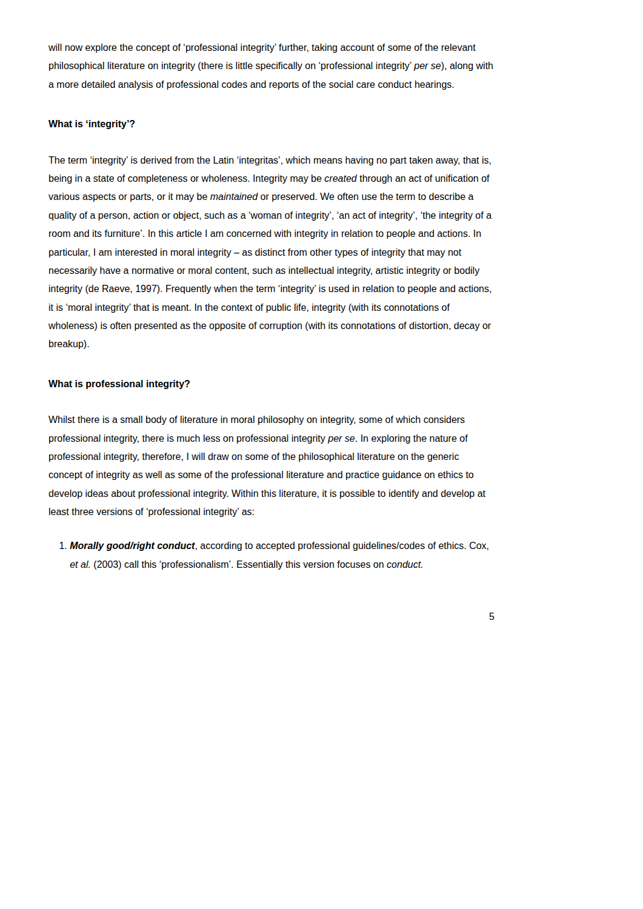will now explore the concept of ‘professional integrity’ further, taking account of some of the relevant philosophical literature on integrity (there is little specifically on ‘professional integrity’ per se), along with a more detailed analysis of professional codes and reports of the social care conduct hearings.
What is ‘integrity’?
The term ‘integrity’ is derived from the Latin ‘integritas’, which means having no part taken away, that is, being in a state of completeness or wholeness. Integrity may be created through an act of unification of various aspects or parts, or it may be maintained or preserved. We often use the term to describe a quality of a person, action or object, such as a ‘woman of integrity’, ‘an act of integrity’, ‘the integrity of a room and its furniture’. In this article I am concerned with integrity in relation to people and actions. In particular, I am interested in moral integrity – as distinct from other types of integrity that may not necessarily have a normative or moral content, such as intellectual integrity, artistic integrity or bodily integrity (de Raeve, 1997). Frequently when the term ‘integrity’ is used in relation to people and actions, it is ‘moral integrity’ that is meant. In the context of public life, integrity (with its connotations of wholeness) is often presented as the opposite of corruption (with its connotations of distortion, decay or breakup).
What is professional integrity?
Whilst there is a small body of literature in moral philosophy on integrity, some of which considers professional integrity, there is much less on professional integrity per se. In exploring the nature of professional integrity, therefore, I will draw on some of the philosophical literature on the generic concept of integrity as well as some of the professional literature and practice guidance on ethics to develop ideas about professional integrity. Within this literature, it is possible to identify and develop at least three versions of ‘professional integrity’ as:
Morally good/right conduct, according to accepted professional guidelines/codes of ethics. Cox, et al. (2003) call this ‘professionalism’. Essentially this version focuses on conduct.
5